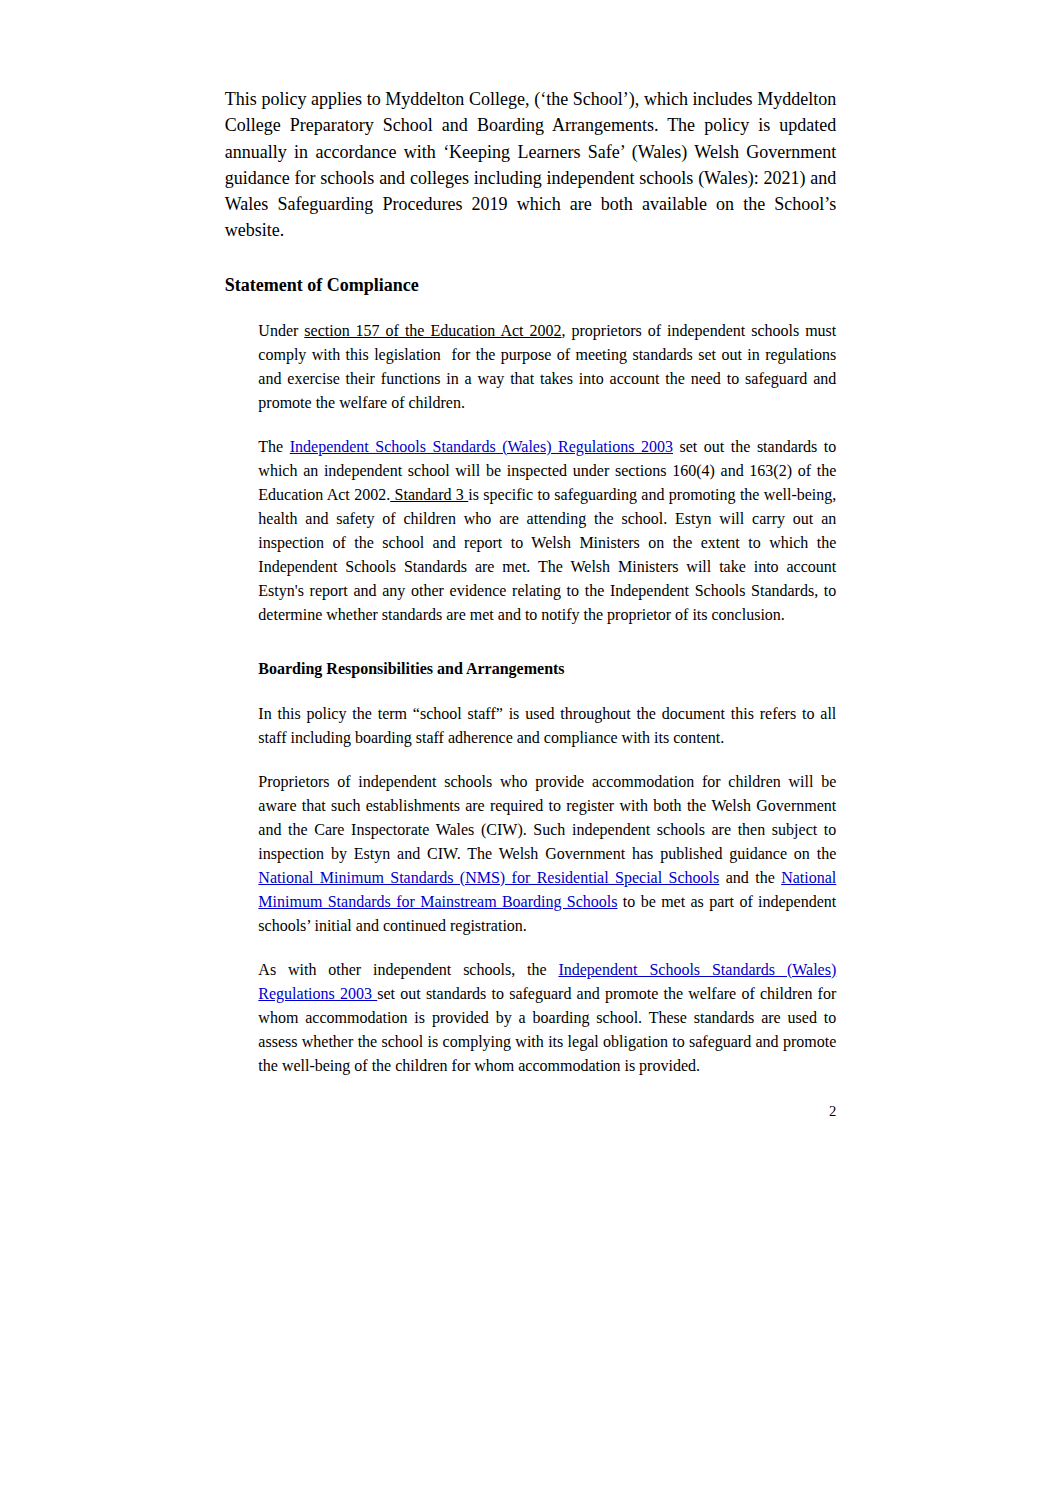This policy applies to Myddelton College, (‘the School’), which includes Myddelton College Preparatory School and Boarding Arrangements. The policy is updated annually in accordance with ‘Keeping Learners Safe’ (Wales) Welsh Government guidance for schools and colleges including independent schools (Wales): 2021) and Wales Safeguarding Procedures 2019 which are both available on the School’s website.
Statement of Compliance
Under section 157 of the Education Act 2002, proprietors of independent schools must comply with this legislation for the purpose of meeting standards set out in regulations and exercise their functions in a way that takes into account the need to safeguard and promote the welfare of children.
The Independent Schools Standards (Wales) Regulations 2003 set out the standards to which an independent school will be inspected under sections 160(4) and 163(2) of the Education Act 2002. Standard 3 is specific to safeguarding and promoting the well-being, health and safety of children who are attending the school. Estyn will carry out an inspection of the school and report to Welsh Ministers on the extent to which the Independent Schools Standards are met. The Welsh Ministers will take into account Estyn's report and any other evidence relating to the Independent Schools Standards, to determine whether standards are met and to notify the proprietor of its conclusion.
Boarding Responsibilities and Arrangements
In this policy the term “school staff” is used throughout the document this refers to all staff including boarding staff adherence and compliance with its content.
Proprietors of independent schools who provide accommodation for children will be aware that such establishments are required to register with both the Welsh Government and the Care Inspectorate Wales (CIW). Such independent schools are then subject to inspection by Estyn and CIW. The Welsh Government has published guidance on the National Minimum Standards (NMS) for Residential Special Schools and the National Minimum Standards for Mainstream Boarding Schools to be met as part of independent schools’ initial and continued registration.
As with other independent schools, the Independent Schools Standards (Wales) Regulations 2003 set out standards to safeguard and promote the welfare of children for whom accommodation is provided by a boarding school. These standards are used to assess whether the school is complying with its legal obligation to safeguard and promote the well-being of the children for whom accommodation is provided.
2